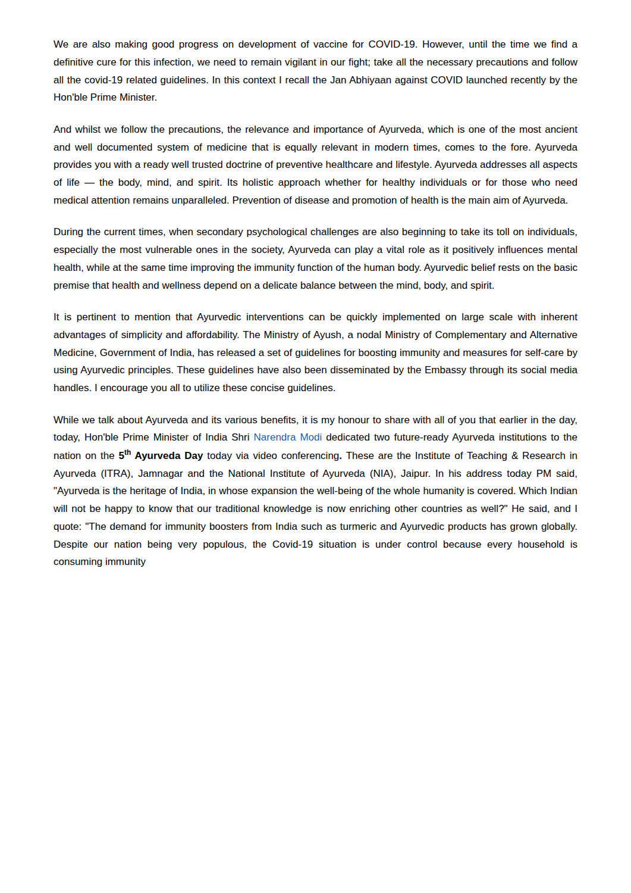We are also making good progress on development of vaccine for COVID-19. However, until the time we find a definitive cure for this infection, we need to remain vigilant in our fight; take all the necessary precautions and follow all the covid-19 related guidelines. In this context I recall the Jan Abhiyaan against COVID launched recently by the Hon'ble Prime Minister.
And whilst we follow the precautions, the relevance and importance of Ayurveda, which is one of the most ancient and well documented system of medicine that is equally relevant in modern times, comes to the fore. Ayurveda provides you with a ready well trusted doctrine of preventive healthcare and lifestyle. Ayurveda addresses all aspects of life — the body, mind, and spirit. Its holistic approach whether for healthy individuals or for those who need medical attention remains unparalleled. Prevention of disease and promotion of health is the main aim of Ayurveda.
During the current times, when secondary psychological challenges are also beginning to take its toll on individuals, especially the most vulnerable ones in the society, Ayurveda can play a vital role as it positively influences mental health, while at the same time improving the immunity function of the human body. Ayurvedic belief rests on the basic premise that health and wellness depend on a delicate balance between the mind, body, and spirit.
It is pertinent to mention that Ayurvedic interventions can be quickly implemented on large scale with inherent advantages of simplicity and affordability. The Ministry of Ayush, a nodal Ministry of Complementary and Alternative Medicine, Government of India, has released a set of guidelines for boosting immunity and measures for self-care by using Ayurvedic principles. These guidelines have also been disseminated by the Embassy through its social media handles. I encourage you all to utilize these concise guidelines.
While we talk about Ayurveda and its various benefits, it is my honour to share with all of you that earlier in the day, today, Hon'ble Prime Minister of India Shri Narendra Modi dedicated two future-ready Ayurveda institutions to the nation on the 5th Ayurveda Day today via video conferencing. These are the Institute of Teaching & Research in Ayurveda (ITRA), Jamnagar and the National Institute of Ayurveda (NIA), Jaipur. In his address today PM said, "Ayurveda is the heritage of India, in whose expansion the well-being of the whole humanity is covered. Which Indian will not be happy to know that our traditional knowledge is now enriching other countries as well?" He said, and I quote: "The demand for immunity boosters from India such as turmeric and Ayurvedic products has grown globally. Despite our nation being very populous, the Covid-19 situation is under control because every household is consuming immunity